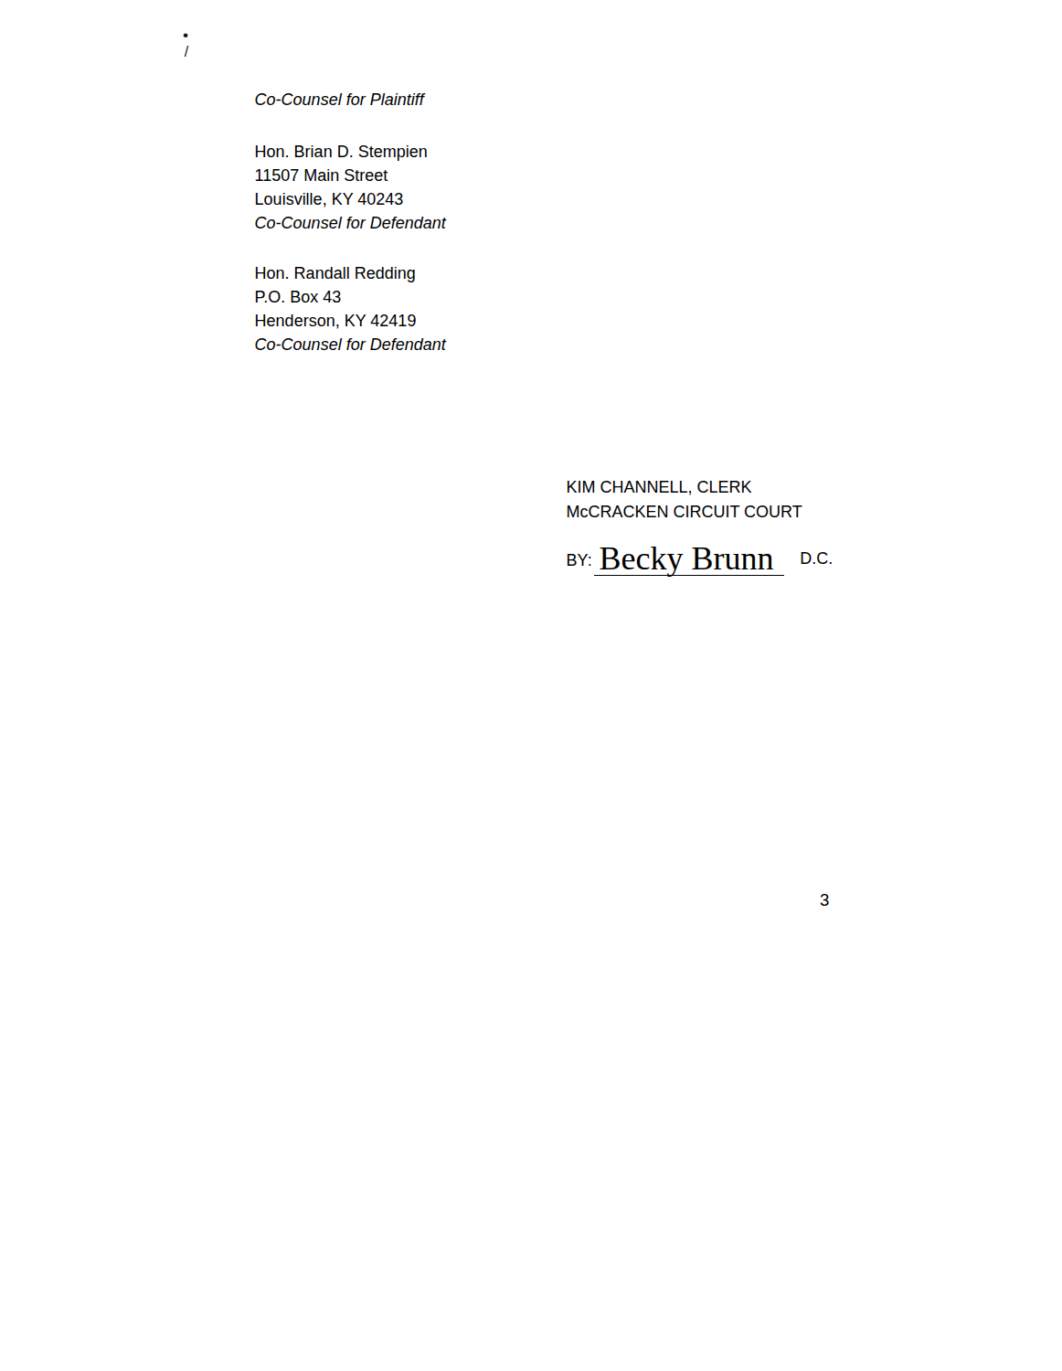• /
Co-Counsel for Plaintiff
Hon. Brian D. Stempien
11507 Main Street
Louisville, KY 40243
Co-Counsel for Defendant
Hon. Randall Redding
P.O. Box 43
Henderson, KY 42419
Co-Counsel for Defendant
KIM CHANNELL, CLERK
McCRACKEN CIRCUIT COURT
BY: Becky Brunn D.C.
3